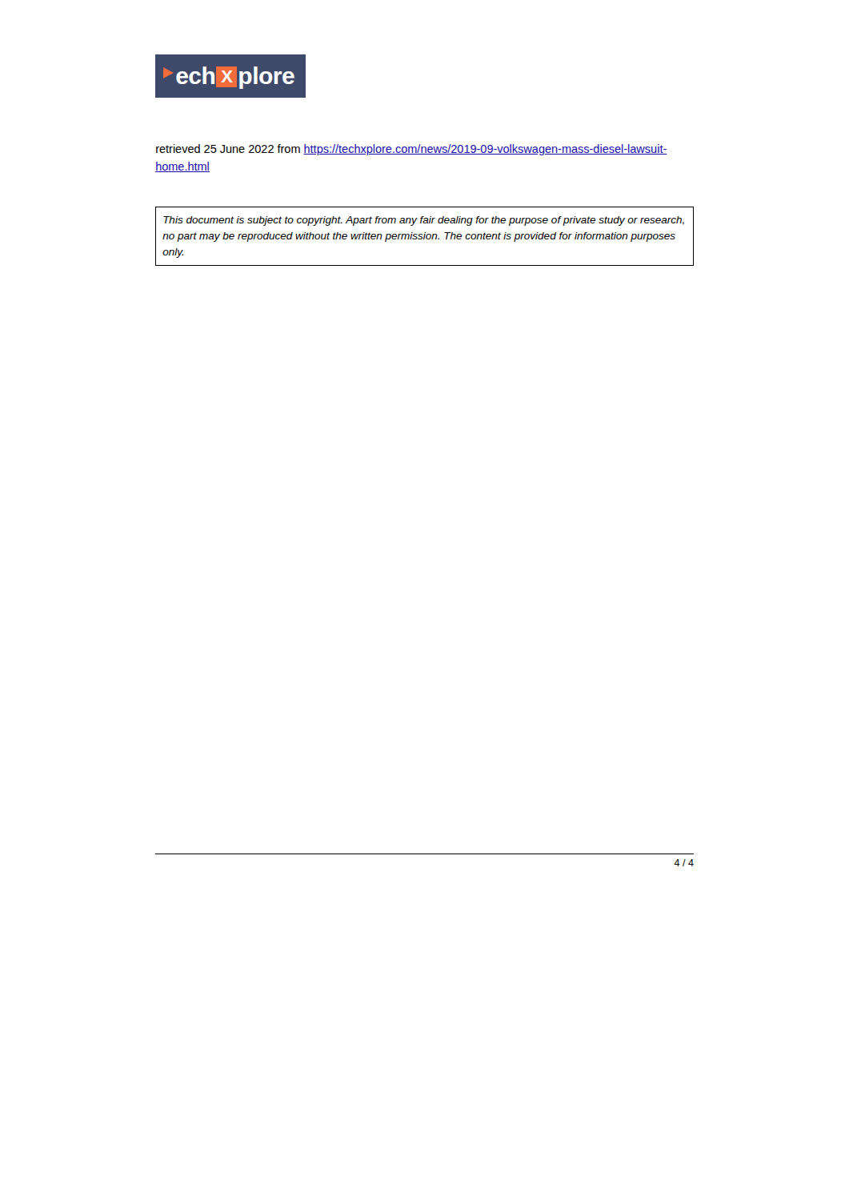echXplore
retrieved 25 June 2022 from https://techxplore.com/news/2019-09-volkswagen-mass-diesel-lawsuit-home.html
This document is subject to copyright. Apart from any fair dealing for the purpose of private study or research, no part may be reproduced without the written permission. The content is provided for information purposes only.
4 / 4